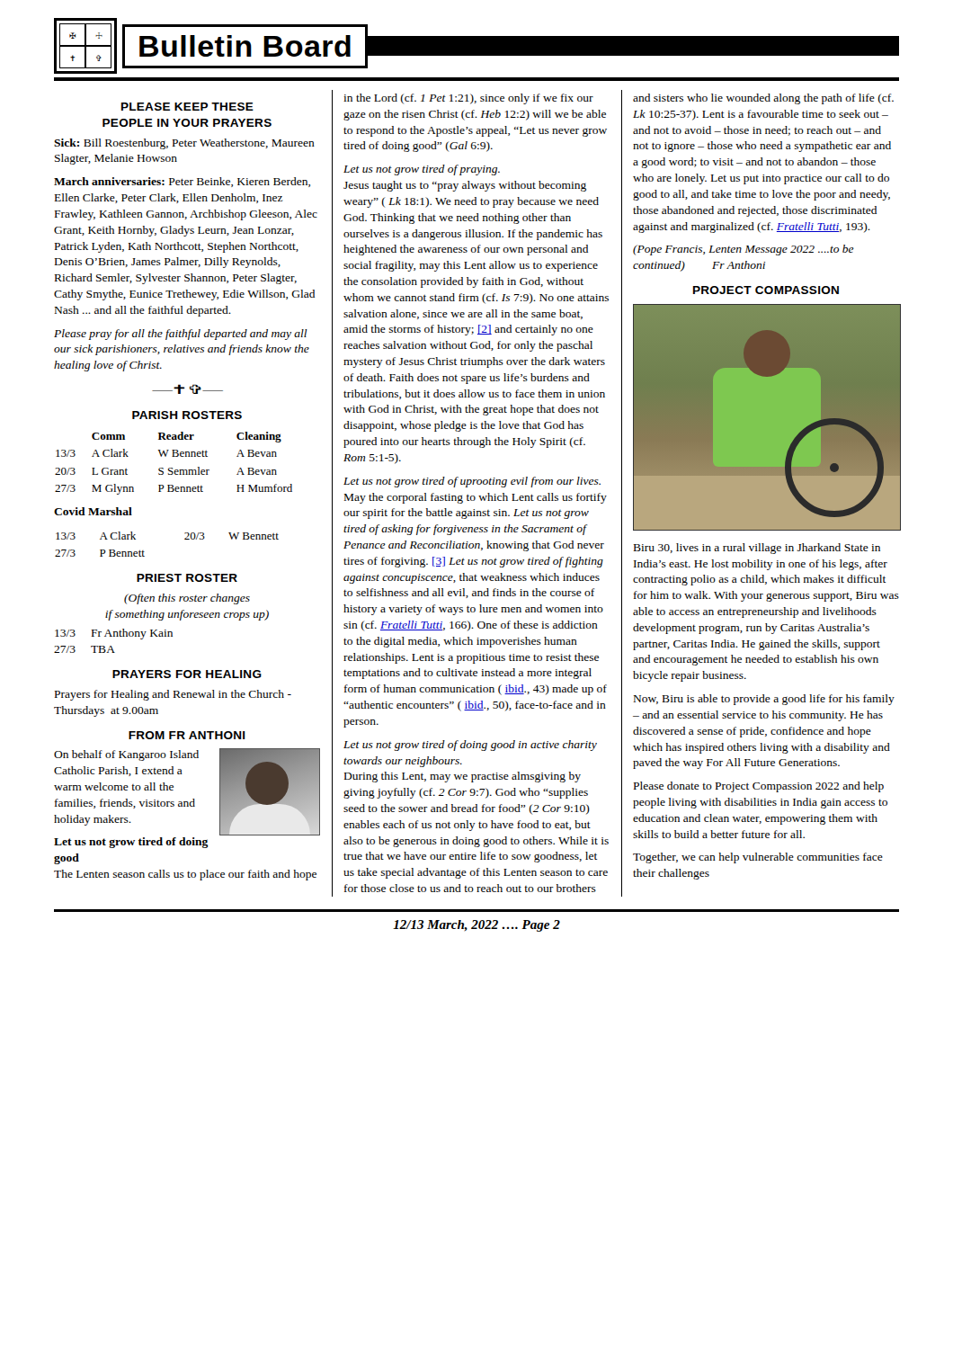✠☩✝✞
Bulletin Board
Please keep these
people in your prayers
Sick: Bill Roestenburg, Peter Weatherstone, Maureen Slagter, Melanie Howson
March anniversaries: Peter Beinke, Kieren Berden, Ellen Clarke, Peter Clark, Ellen Denholm, Inez Frawley, Kathleen Gannon, Archbishop Gleeson, Alec Grant, Keith Hornby, Gladys Leurn, Jean Lonzar, Patrick Lyden, Kath Northcott, Stephen Northcott, Denis O’Brien, James Palmer, Dilly Reynolds, Richard Semler, Sylvester Shannon, Peter Slagter, Cathy Smythe, Eunice Trethewey, Edie Willson, Glad Nash ... and all the faithful departed.
Please pray for all the faithful departed and may all our sick parishioners, relatives and friends know the healing love of Christ.
—✝✞—
Parish Rosters
| | Comm | Reader | Cleaning |
| --- | --- | --- | --- |
| 13/3 | A Clark | W Bennett | A Bevan |
| 20/3 | L Grant | S Semmler | A Bevan |
| 27/3 | M Glynn | P Bennett | H Mumford |
Covid Marshal
| 13/3 | A Clark | 20/3 | W Bennett |
| 27/3 | P Bennett | | |
Priest Roster
(Often this roster changes
if something unforeseen crops up)
13/3 Fr Anthony Kain
27/3 TBA
Prayers for Healing
Prayers for Healing and Renewal in the Church - Thursdays at 9.00am
From Fr Anthoni
On behalf of Kangaroo Island Catholic Parish, I extend a warm welcome to all the families, friends, visitors and holiday makers.
Let us not grow tired of doing good
The Lenten season calls us to place our faith and hope in the Lord (cf. 1 Pet 1:21), since only if we fix our gaze on the risen Christ (cf. Heb 12:2) will we be able to respond to the Apostle’s appeal, “Let us never grow tired of doing good” (Gal 6:9).
Let us not grow tired of praying.
Jesus taught us to “pray always without becoming weary” ( Lk 18:1). We need to pray because we need God. Thinking that we need nothing other than ourselves is a dangerous illusion. If the pandemic has heightened the awareness of our own personal and social fragility, may this Lent allow us to experience the consolation provided by faith in God, without whom we cannot stand firm (cf. Is 7:9). No one attains salvation alone, since we are all in the same boat, amid the storms of history; [2] and certainly no one reaches salvation without God, for only the paschal mystery of Jesus Christ triumphs over the dark waters of death. Faith does not spare us life’s burdens and tribulations, but it does allow us to face them in union with God in Christ, with the great hope that does not disappoint, whose pledge is the love that God has poured into our hearts through the Holy Spirit (cf. Rom 5:1-5).
Let us not grow tired of uprooting evil from our lives.
May the corporal fasting to which Lent calls us fortify our spirit for the battle against sin. Let us not grow tired of asking for forgiveness in the Sacrament of Penance and Reconciliation, knowing that God never tires of forgiving. [3] Let us not grow tired of fighting against concupiscence, that weakness which induces to selfishness and all evil, and finds in the course of history a variety of ways to lure men and women into sin (cf. Fratelli Tutti, 166). One of these is addiction to the digital media, which impoverishes human relationships. Lent is a propitious time to resist these temptations and to cultivate instead a more integral form of human communication ( ibid., 43) made up of “authentic encounters” ( ibid., 50), face-to-face and in person.
Let us not grow tired of doing good in active charity towards our neighbours.
During this Lent, may we practise almsgiving by giving joyfully (cf. 2 Cor 9:7). God who “supplies seed to the sower and bread for food” (2 Cor 9:10) enables each of us not only to have food to eat, but also to be generous in doing good to others. While it is true that we have our entire life to sow goodness, let us take special advantage of this Lenten season to care for those close to us and to reach out to our brothers and sisters who lie wounded along the path of life (cf. Lk 10:25-37). Lent is a favourable time to seek out – and not to avoid – those in need; to reach out – and not to ignore – those who need a sympathetic ear and a good word; to visit – and not to abandon – those who are lonely. Let us put into practice our call to do good to all, and take time to love the poor and needy, those abandoned and rejected, those discriminated against and marginalized (cf. Fratelli Tutti, 193).
(Pope Francis, Lenten Message 2022 ....to be continued) Fr Anthoni
Project Compassion
Biru 30, lives in a rural village in Jharkand State in India’s east. He lost mobility in one of his legs, after contracting polio as a child, which makes it difficult for him to walk. With your generous support, Biru was able to access an entrepreneurship and livelihoods development program, run by Caritas Australia’s partner, Caritas India. He gained the skills, support and encouragement he needed to establish his own bicycle repair business.
Now, Biru is able to provide a good life for his family – and an essential service to his community. He has discovered a sense of pride, confidence and hope which has inspired others living with a disability and paved the way For All Future Generations.
Please donate to Project Compassion 2022 and help people living with disabilities in India gain access to education and clean water, empowering them with skills to build a better future for all.
Together, we can help vulnerable communities face their challenges
12/13 March, 2022 …. Page 2